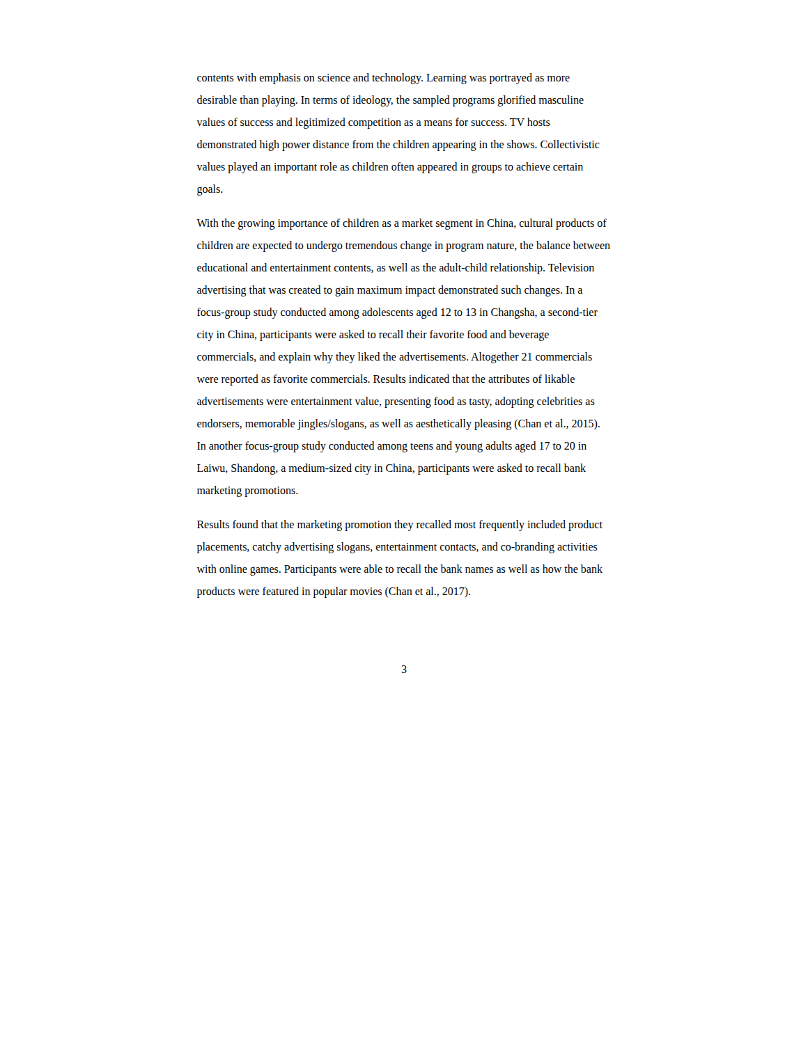contents with emphasis on science and technology. Learning was portrayed as more desirable than playing. In terms of ideology, the sampled programs glorified masculine values of success and legitimized competition as a means for success. TV hosts demonstrated high power distance from the children appearing in the shows. Collectivistic values played an important role as children often appeared in groups to achieve certain goals.
With the growing importance of children as a market segment in China, cultural products of children are expected to undergo tremendous change in program nature, the balance between educational and entertainment contents, as well as the adult-child relationship. Television advertising that was created to gain maximum impact demonstrated such changes. In a focus-group study conducted among adolescents aged 12 to 13 in Changsha, a second-tier city in China, participants were asked to recall their favorite food and beverage commercials, and explain why they liked the advertisements. Altogether 21 commercials were reported as favorite commercials. Results indicated that the attributes of likable advertisements were entertainment value, presenting food as tasty, adopting celebrities as endorsers, memorable jingles/slogans, as well as aesthetically pleasing (Chan et al., 2015). In another focus-group study conducted among teens and young adults aged 17 to 20 in Laiwu, Shandong, a medium-sized city in China, participants were asked to recall bank marketing promotions.
Results found that the marketing promotion they recalled most frequently included product placements, catchy advertising slogans, entertainment contacts, and co-branding activities with online games. Participants were able to recall the bank names as well as how the bank products were featured in popular movies (Chan et al., 2017).
3